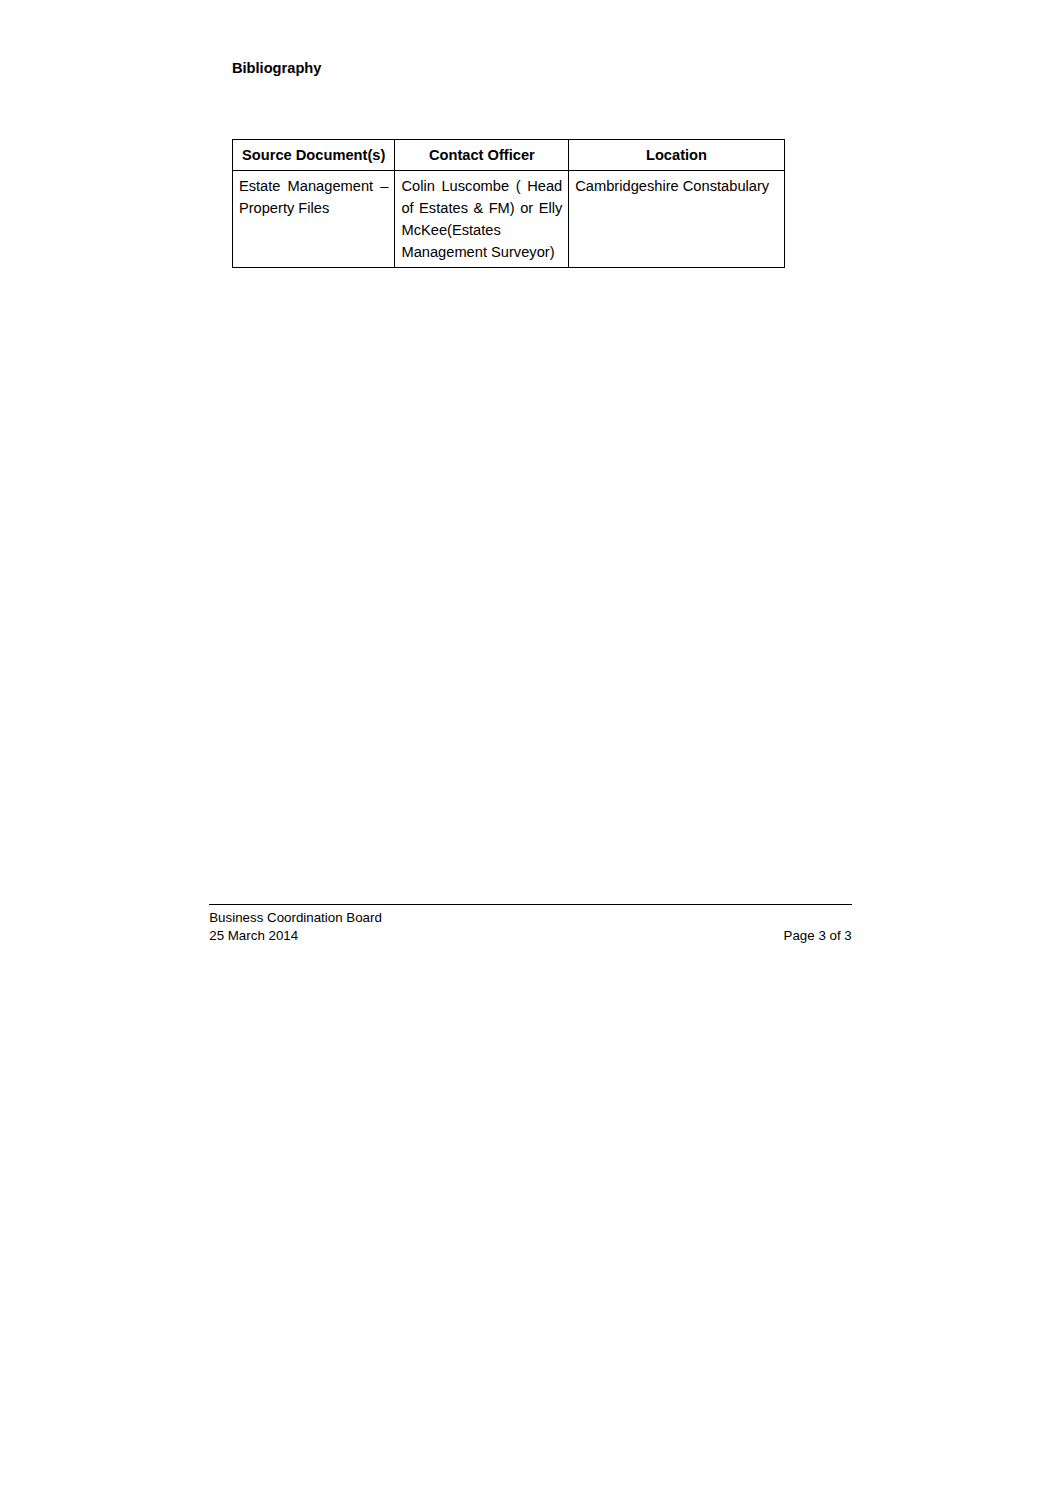Bibliography
| Source Document(s) | Contact Officer | Location |
| --- | --- | --- |
| Estate Management – Property Files | Colin Luscombe ( Head of Estates & FM) or Elly McKee(Estates Management Surveyor) | Cambridgeshire Constabulary |
Business Coordination Board
25 March 2014
Page 3 of 3